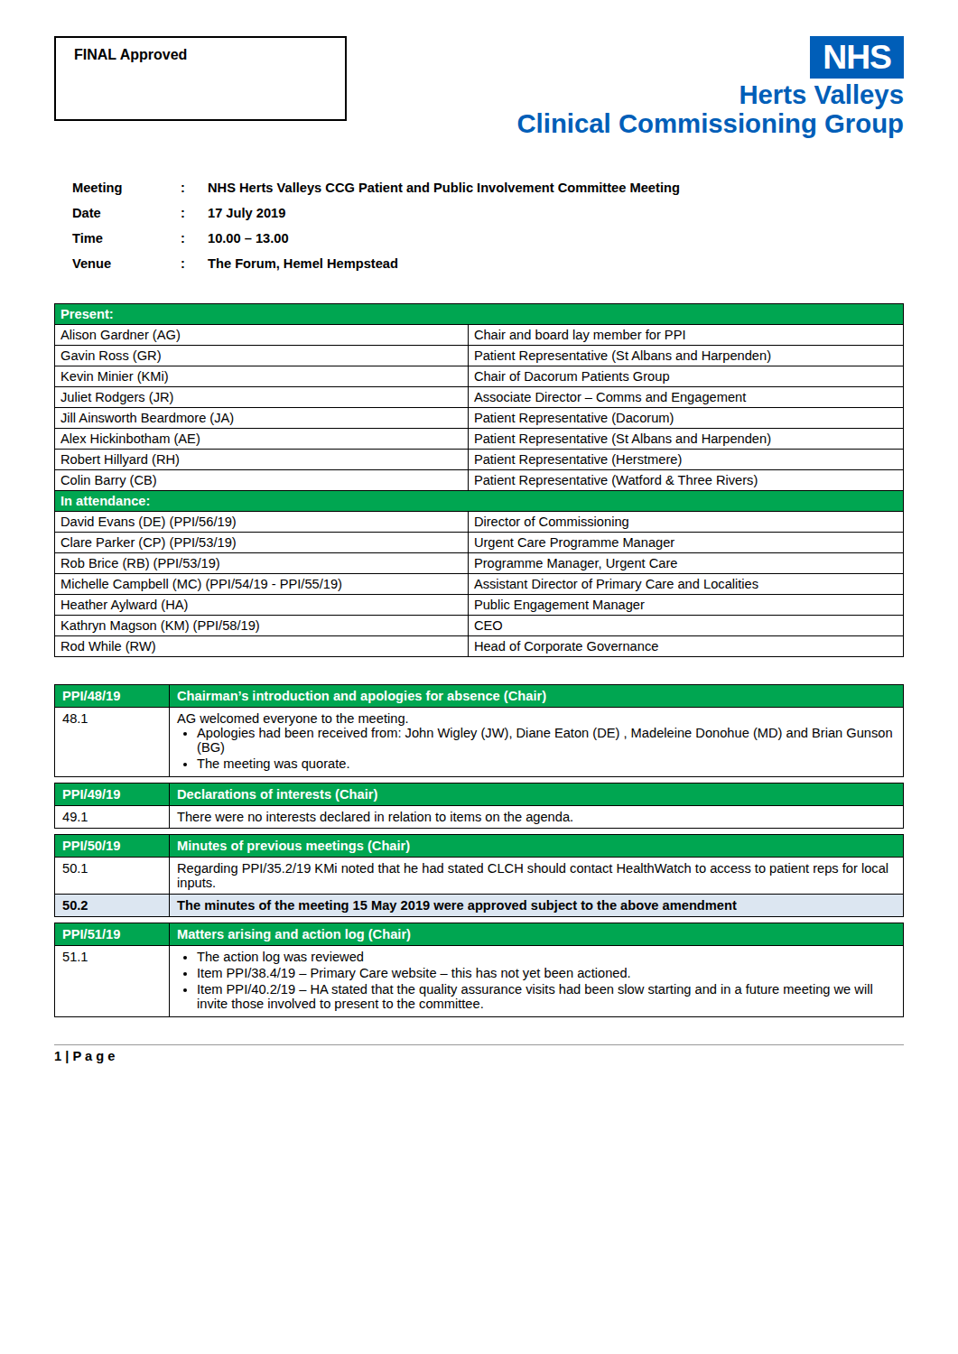FINAL Approved
NHS
Herts Valleys
Clinical Commissioning Group
| Meeting | : | NHS Herts Valleys CCG Patient and Public Involvement Committee Meeting |
| Date | : | 17 July 2019 |
| Time | : | 10.00 – 13.00 |
| Venue | : | The Forum, Hemel Hempstead |
| Present: |
| Alison Gardner (AG) | Chair and board lay member for PPI |
| Gavin Ross (GR) | Patient Representative (St Albans and Harpenden) |
| Kevin Minier (KMi) | Chair of Dacorum Patients Group |
| Juliet Rodgers (JR) | Associate Director – Comms and Engagement |
| Jill Ainsworth Beardmore (JA) | Patient Representative (Dacorum) |
| Alex Hickinbotham (AE) | Patient Representative (St Albans and Harpenden) |
| Robert Hillyard (RH) | Patient Representative (Herstmere) |
| Colin Barry (CB) | Patient Representative (Watford & Three Rivers) |
| In attendance: |
| David Evans (DE) (PPI/56/19) | Director of Commissioning |
| Clare Parker (CP) (PPI/53/19) | Urgent Care Programme Manager |
| Rob Brice (RB) (PPI/53/19) | Programme Manager, Urgent Care |
| Michelle Campbell (MC) (PPI/54/19 - PPI/55/19) | Assistant Director of Primary Care and Localities |
| Heather Aylward (HA) | Public Engagement Manager |
| Kathryn Magson (KM) (PPI/58/19) | CEO |
| Rod While (RW) | Head of Corporate Governance |
| PPI/48/19 | Chairman’s introduction and apologies for absence (Chair) |
| 48.1 | AG welcomed everyone to the meeting. Apologies had been received from: John Wigley (JW), Diane Eaton (DE) , Madeleine Donohue (MD) and Brian Gunson (BG) The meeting was quorate. |
| PPI/49/19 | Declarations of interests (Chair) |
| 49.1 | There were no interests declared in relation to items on the agenda. |
| PPI/50/19 | Minutes of previous meetings (Chair) |
| 50.1 | Regarding PPI/35.2/19 KMi noted that he had stated CLCH should contact HealthWatch to access to patient reps for local inputs. |
| 50.2 | The minutes of the meeting 15 May 2019 were approved subject to the above amendment |
| PPI/51/19 | Matters arising and action log (Chair) |
| 51.1 | The action log was reviewed Item PPI/38.4/19 – Primary Care website – this has not yet been actioned. Item PPI/40.2/19 – HA stated that the quality assurance visits had been slow starting and in a future meeting we will invite those involved to present to the committee. |
1 | P a g e